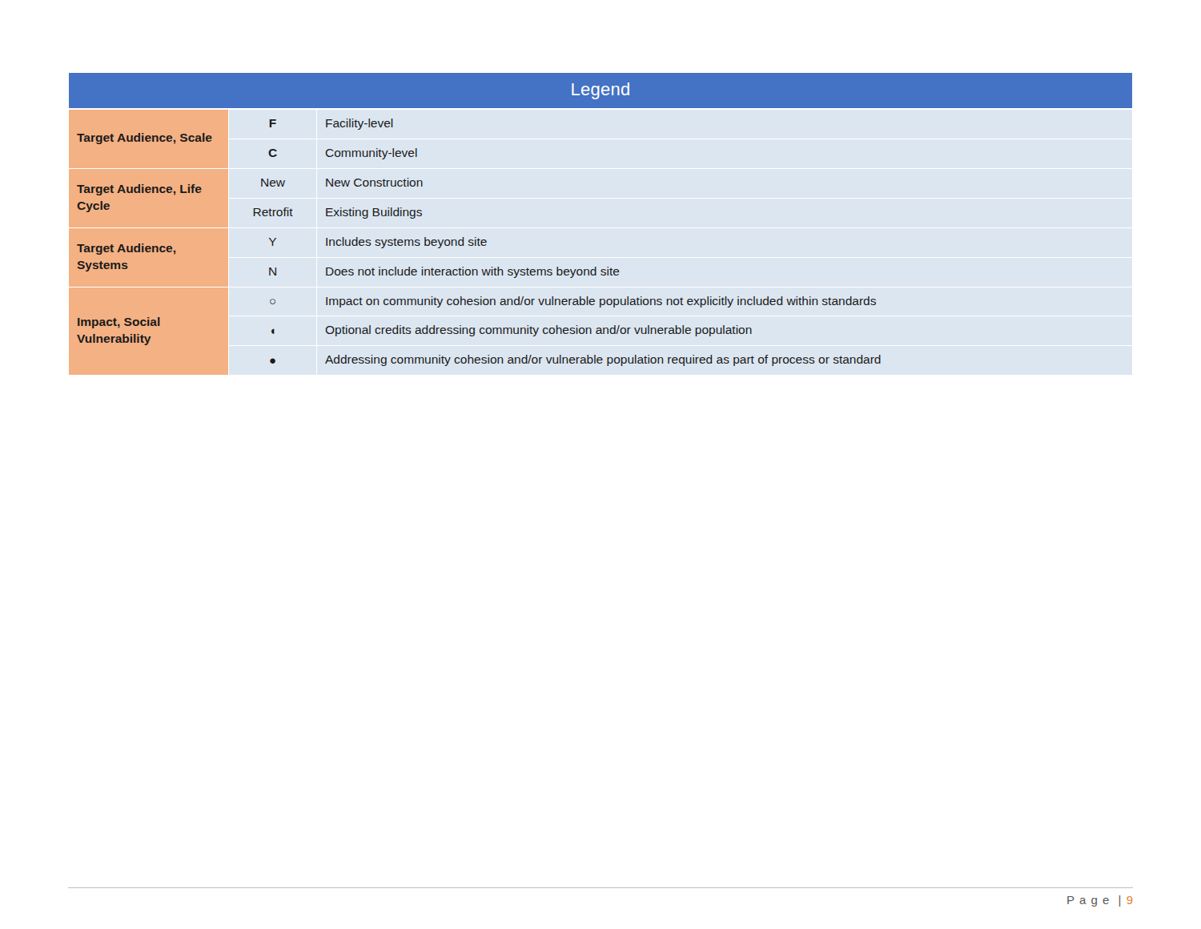Legend
| Target Audience, Scale | F | Facility-level |
| C | Community-level |
| Target Audience, Life Cycle | New | New Construction |
| Retrofit | Existing Buildings |
| Target Audience, Systems | Y | Includes systems beyond site |
| N | Does not include interaction with systems beyond site |
| Impact, Social Vulnerability | ○ | Impact on community cohesion and/or vulnerable populations not explicitly included within standards |
| ◖ | Optional credits addressing community cohesion and/or vulnerable population |
| ● | Addressing community cohesion and/or vulnerable population required as part of process or standard |
P a g e | 9